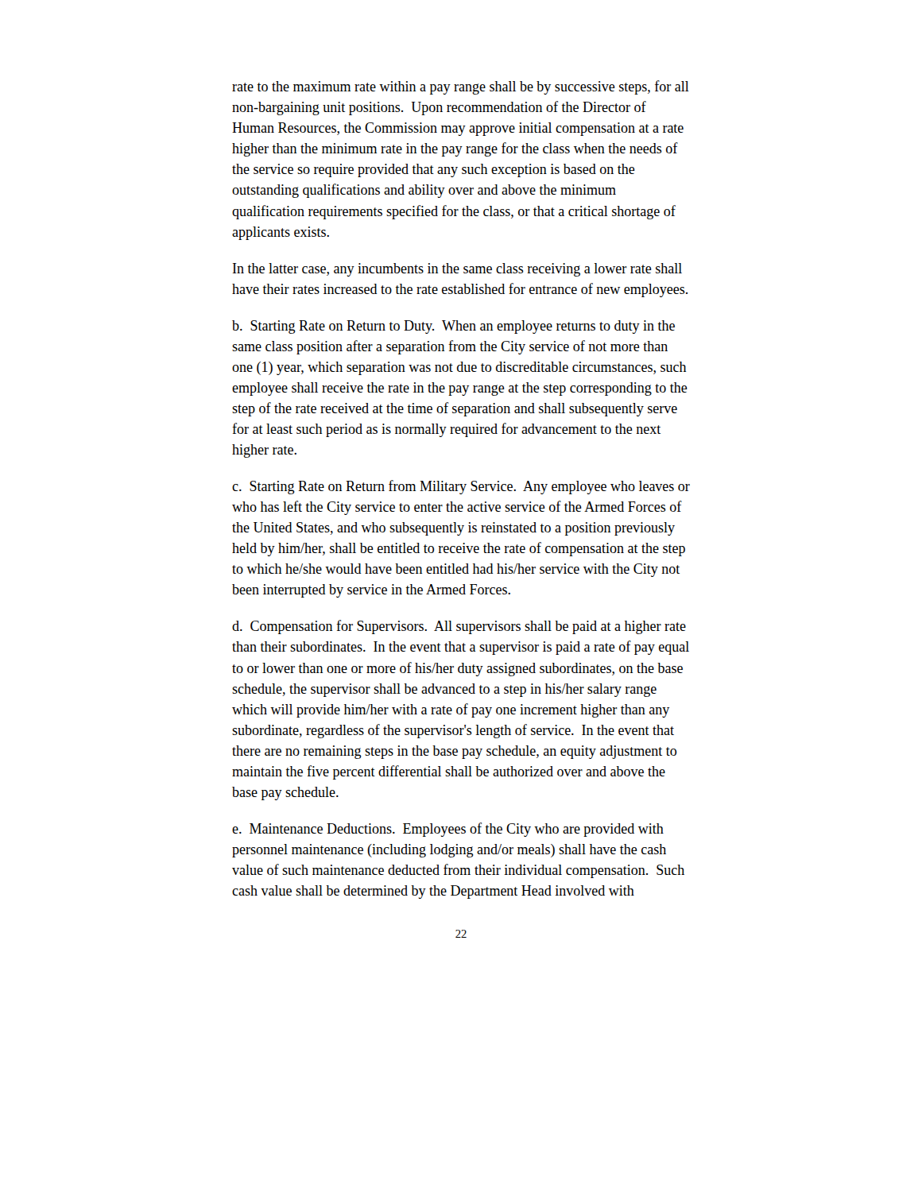rate to the maximum rate within a pay range shall be by successive steps, for all non-bargaining unit positions. Upon recommendation of the Director of Human Resources, the Commission may approve initial compensation at a rate higher than the minimum rate in the pay range for the class when the needs of the service so require provided that any such exception is based on the outstanding qualifications and ability over and above the minimum qualification requirements specified for the class, or that a critical shortage of applicants exists.
In the latter case, any incumbents in the same class receiving a lower rate shall have their rates increased to the rate established for entrance of new employees.
b. Starting Rate on Return to Duty. When an employee returns to duty in the same class position after a separation from the City service of not more than one (1) year, which separation was not due to discreditable circumstances, such employee shall receive the rate in the pay range at the step corresponding to the step of the rate received at the time of separation and shall subsequently serve for at least such period as is normally required for advancement to the next higher rate.
c. Starting Rate on Return from Military Service. Any employee who leaves or who has left the City service to enter the active service of the Armed Forces of the United States, and who subsequently is reinstated to a position previously held by him/her, shall be entitled to receive the rate of compensation at the step to which he/she would have been entitled had his/her service with the City not been interrupted by service in the Armed Forces.
d. Compensation for Supervisors. All supervisors shall be paid at a higher rate than their subordinates. In the event that a supervisor is paid a rate of pay equal to or lower than one or more of his/her duty assigned subordinates, on the base schedule, the supervisor shall be advanced to a step in his/her salary range which will provide him/her with a rate of pay one increment higher than any subordinate, regardless of the supervisor's length of service. In the event that there are no remaining steps in the base pay schedule, an equity adjustment to maintain the five percent differential shall be authorized over and above the base pay schedule.
e. Maintenance Deductions. Employees of the City who are provided with personnel maintenance (including lodging and/or meals) shall have the cash value of such maintenance deducted from their individual compensation. Such cash value shall be determined by the Department Head involved with
22